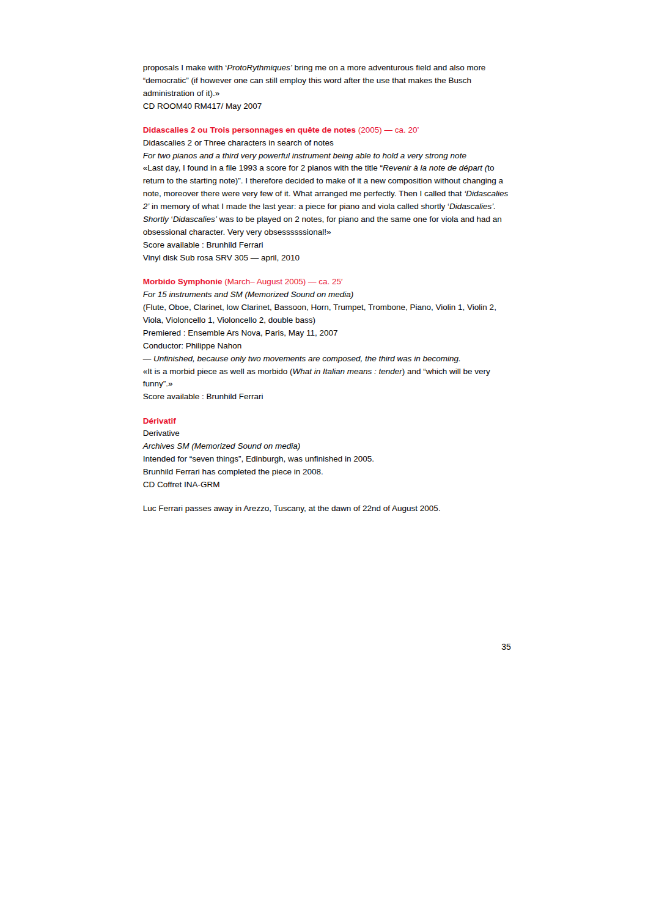proposals I make with ‘ProtoRythmiques’ bring me on a more adventurous field and also more “democratic” (if however one can still employ this word after the use that makes the Busch administration of it).»
CD ROOM40 RM417/ May 2007
Didascalies 2 ou Trois personnages en quête de notes (2005) — ca. 20’
Didascalies 2 or Three characters in search of notes
For two pianos and a third very powerful instrument being able to hold a very strong note
«Last day, I found in a file 1993 a score for 2 pianos with the title “Revenir à la note de départ (to return to the starting note)”. I therefore decided to make of it a new composition without changing a note, moreover there were very few of it. What arranged me perfectly. Then I called that ‘Didascalies 2’ in memory of what I made the last year: a piece for piano and viola called shortly ‘Didascalies’. Shortly ‘Didascalies’ was to be played on 2 notes, for piano and the same one for viola and had an obsessional character. Very very obsessssssional!»
Score available : Brunhild Ferrari
Vinyl disk Sub rosa SRV 305 — april, 2010
Morbido Symphonie (March– August 2005) — ca. 25′
For 15 instruments and SM (Memorized Sound on media)
(Flute, Oboe, Clarinet, low Clarinet, Bassoon, Horn, Trumpet, Trombone, Piano, Violin 1, Violin 2, Viola, Violoncello 1, Violoncello 2, double bass)
Premiered : Ensemble Ars Nova, Paris, May 11, 2007
Conductor: Philippe Nahon
— Unfinished, because only two movements are composed, the third was in becoming.
«It is a morbid piece as well as morbido (What in Italian means : tender) and “which will be very funny”.»
Score available : Brunhild Ferrari
Dérivatif
Derivative
Archives SM (Memorized Sound on media)
Intended for “seven things”, Edinburgh, was unfinished in 2005.
Brunhild Ferrari has completed the piece in 2008.
CD Coffret INA-GRM
Luc Ferrari passes away in Arezzo, Tuscany, at the dawn of 22nd of August 2005.
35